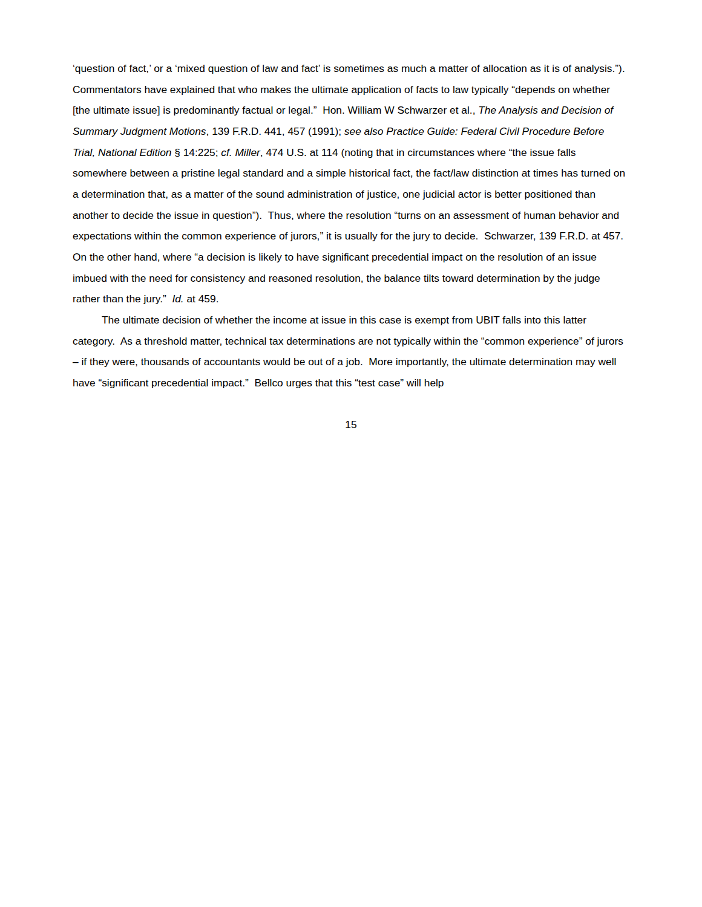‘question of fact,’ or a ‘mixed question of law and fact’ is sometimes as much a matter of allocation as it is of analysis.”). Commentators have explained that who makes the ultimate application of facts to law typically “depends on whether [the ultimate issue] is predominantly factual or legal.” Hon. William W Schwarzer et al., The Analysis and Decision of Summary Judgment Motions, 139 F.R.D. 441, 457 (1991); see also Practice Guide: Federal Civil Procedure Before Trial, National Edition § 14:225; cf. Miller, 474 U.S. at 114 (noting that in circumstances where “the issue falls somewhere between a pristine legal standard and a simple historical fact, the fact/law distinction at times has turned on a determination that, as a matter of the sound administration of justice, one judicial actor is better positioned than another to decide the issue in question”). Thus, where the resolution “turns on an assessment of human behavior and expectations within the common experience of jurors,” it is usually for the jury to decide. Schwarzer, 139 F.R.D. at 457. On the other hand, where “a decision is likely to have significant precedential impact on the resolution of an issue imbued with the need for consistency and reasoned resolution, the balance tilts toward determination by the judge rather than the jury.” Id. at 459.
The ultimate decision of whether the income at issue in this case is exempt from UBIT falls into this latter category. As a threshold matter, technical tax determinations are not typically within the “common experience” of jurors – if they were, thousands of accountants would be out of a job. More importantly, the ultimate determination may well have “significant precedential impact.” Bellco urges that this “test case” will help
15